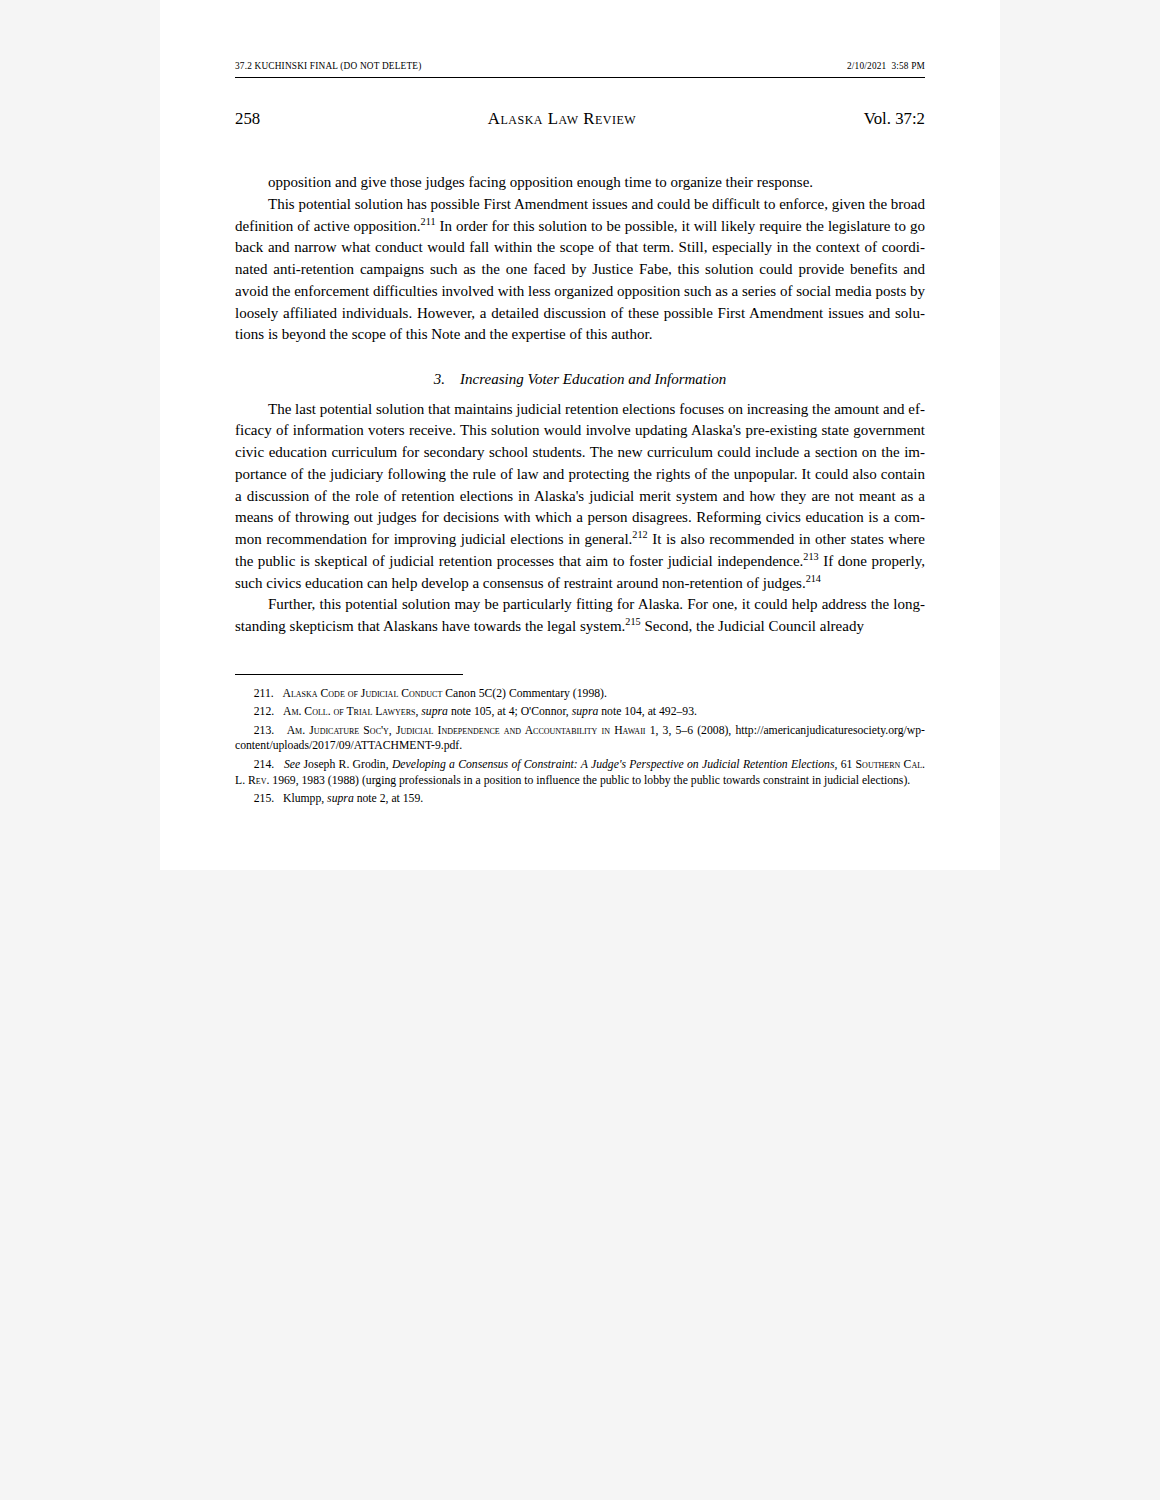37.2 Kuchinski Final (Do Not Delete) 2/10/2021 3:58 PM
258 Alaska Law Review Vol. 37:2
opposition and give those judges facing opposition enough time to organize their response.
This potential solution has possible First Amendment issues and could be difficult to enforce, given the broad definition of active opposition.211 In order for this solution to be possible, it will likely require the legislature to go back and narrow what conduct would fall within the scope of that term. Still, especially in the context of coordinated anti-retention campaigns such as the one faced by Justice Fabe, this solution could provide benefits and avoid the enforcement difficulties involved with less organized opposition such as a series of social media posts by loosely affiliated individuals. However, a detailed discussion of these possible First Amendment issues and solutions is beyond the scope of this Note and the expertise of this author.
3. Increasing Voter Education and Information
The last potential solution that maintains judicial retention elections focuses on increasing the amount and efficacy of information voters receive. This solution would involve updating Alaska's pre-existing state government civic education curriculum for secondary school students. The new curriculum could include a section on the importance of the judiciary following the rule of law and protecting the rights of the unpopular. It could also contain a discussion of the role of retention elections in Alaska's judicial merit system and how they are not meant as a means of throwing out judges for decisions with which a person disagrees. Reforming civics education is a common recommendation for improving judicial elections in general.212 It is also recommended in other states where the public is skeptical of judicial retention processes that aim to foster judicial independence.213 If done properly, such civics education can help develop a consensus of restraint around non-retention of judges.214
Further, this potential solution may be particularly fitting for Alaska. For one, it could help address the longstanding skepticism that Alaskans have towards the legal system.215 Second, the Judicial Council already
211. Alaska Code of Judicial Conduct Canon 5C(2) Commentary (1998).
212. Am. Coll. of Trial Lawyers, supra note 105, at 4; O'Connor, supra note 104, at 492–93.
213. Am. Judicature Soc'y, Judicial Independence and Accountability in Hawaii 1, 3, 5–6 (2008), http://americanjudicaturesociety.org/wp-content/uploads/2017/09/ATTACHMENT-9.pdf.
214. See Joseph R. Grodin, Developing a Consensus of Constraint: A Judge's Perspective on Judicial Retention Elections, 61 Southern Cal. L. Rev. 1969, 1983 (1988) (urging professionals in a position to influence the public to lobby the public towards constraint in judicial elections).
215. Klumpp, supra note 2, at 159.